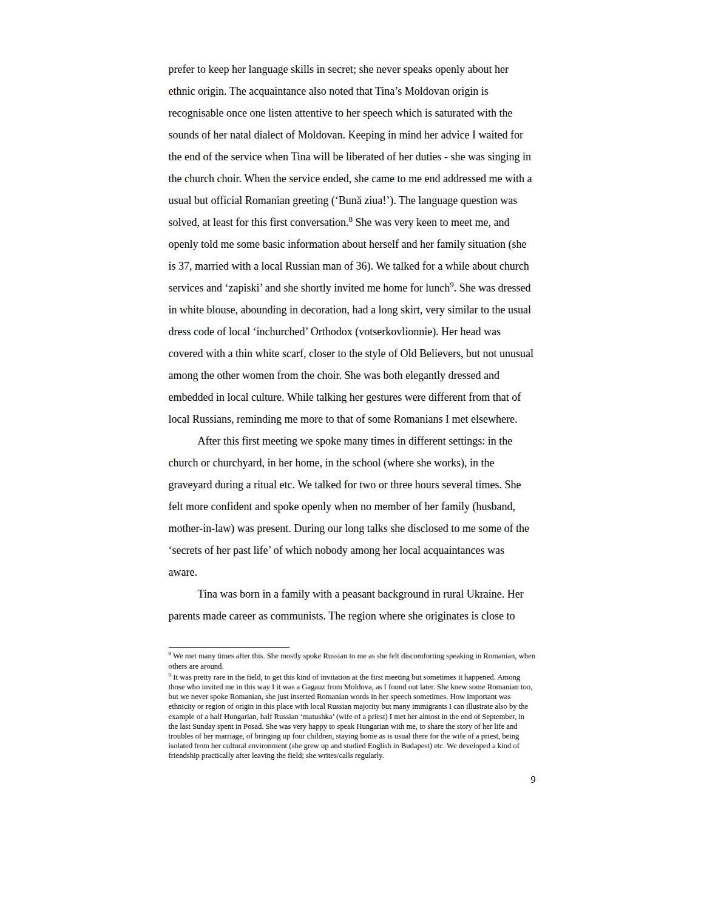prefer to keep her language skills in secret; she never speaks openly about her ethnic origin. The acquaintance also noted that Tina’s Moldovan origin is recognisable once one listen attentive to her speech which is saturated with the sounds of her natal dialect of Moldovan. Keeping in mind her advice I waited for the end of the service when Tina will be liberated of her duties - she was singing in the church choir. When the service ended, she came to me end addressed me with a usual but official Romanian greeting (‘Bună ziua!’). The language question was solved, at least for this first conversation.8 She was very keen to meet me, and openly told me some basic information about herself and her family situation (she is 37, married with a local Russian man of 36). We talked for a while about church services and ‘zapiski’ and she shortly invited me home for lunch9. She was dressed in white blouse, abounding in decoration, had a long skirt, very similar to the usual dress code of local ‘inchurched’ Orthodox (votserkovlionnie). Her head was covered with a thin white scarf, closer to the style of Old Believers, but not unusual among the other women from the choir. She was both elegantly dressed and embedded in local culture. While talking her gestures were different from that of local Russians, reminding me more to that of some Romanians I met elsewhere.
After this first meeting we spoke many times in different settings: in the church or churchyard, in her home, in the school (where she works), in the graveyard during a ritual etc. We talked for two or three hours several times. She felt more confident and spoke openly when no member of her family (husband, mother-in-law) was present. During our long talks she disclosed to me some of the ‘secrets of her past life’ of which nobody among her local acquaintances was aware.
Tina was born in a family with a peasant background in rural Ukraine. Her parents made career as communists. The region where she originates is close to
8 We met many times after this. She mostly spoke Russian to me as she felt discomforting speaking in Romanian, when others are around.
9 It was pretty rare in the field, to get this kind of invitation at the first meeting but sometimes it happened. Among those who invited me in this way I it was a Gagauz from Moldova, as I found out later. She knew some Romanian too, but we never spoke Romanian, she just inserted Romanian words in her speech sometimes. How important was ethnicity or region of origin in this place with local Russian majority but many immigrants I can illustrate also by the example of a half Hungarian, half Russian ‘matushka’ (wife of a priest) I met her almost in the end of September, in the last Sunday spent in Posad. She was very happy to speak Hungarian with me, to share the story of her life and troubles of her marriage, of bringing up four children, staying home as is usual there for the wife of a priest, being isolated from her cultural environment (she grew up and studied English in Budapest) etc. We developed a kind of friendship practically after leaving the field; she writes/calls regularly.
9